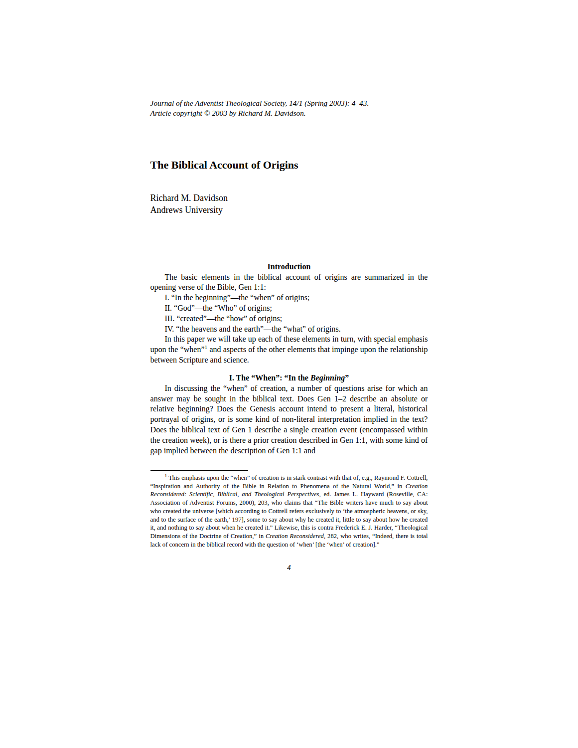Journal of the Adventist Theological Society, 14/1 (Spring 2003): 4–43. Article copyright © 2003 by Richard M. Davidson.
The Biblical Account of Origins
Richard M. Davidson Andrews University
Introduction
The basic elements in the biblical account of origins are summarized in the opening verse of the Bible, Gen 1:1:
I. “In the beginning”—the “when” of origins;
II. “God”—the “Who” of origins;
III. “created”—the “how” of origins;
IV. “the heavens and the earth”—the “what” of origins.
In this paper we will take up each of these elements in turn, with special emphasis upon the “when”1 and aspects of the other elements that impinge upon the relationship between Scripture and science.
I. The “When”: “In the Beginning”
In discussing the “when” of creation, a number of questions arise for which an answer may be sought in the biblical text. Does Gen 1–2 describe an absolute or relative beginning? Does the Genesis account intend to present a literal, historical portrayal of origins, or is some kind of non-literal interpretation implied in the text? Does the biblical text of Gen 1 describe a single creation event (encompassed within the creation week), or is there a prior creation described in Gen 1:1, with some kind of gap implied between the description of Gen 1:1 and
1 This emphasis upon the “when” of creation is in stark contrast with that of, e.g., Raymond F. Cottrell, “Inspiration and Authority of the Bible in Relation to Phenomena of the Natural World,” in Creation Reconsidered: Scientific, Biblical, and Theological Perspectives, ed. James L. Hayward (Roseville, CA: Association of Adventist Forums, 2000), 203, who claims that “The Bible writers have much to say about who created the universe [which according to Cottrell refers exclusively to ‘the atmospheric heavens, or sky, and to the surface of the earth,’ 197], some to say about why he created it, little to say about how he created it, and nothing to say about when he created it.” Likewise, this is contra Frederick E. J. Harder, “Theological Dimensions of the Doctrine of Creation,” in Creation Reconsidered, 282, who writes, “Indeed, there is total lack of concern in the biblical record with the question of ‘when’ [the ‘when’ of creation].”
4